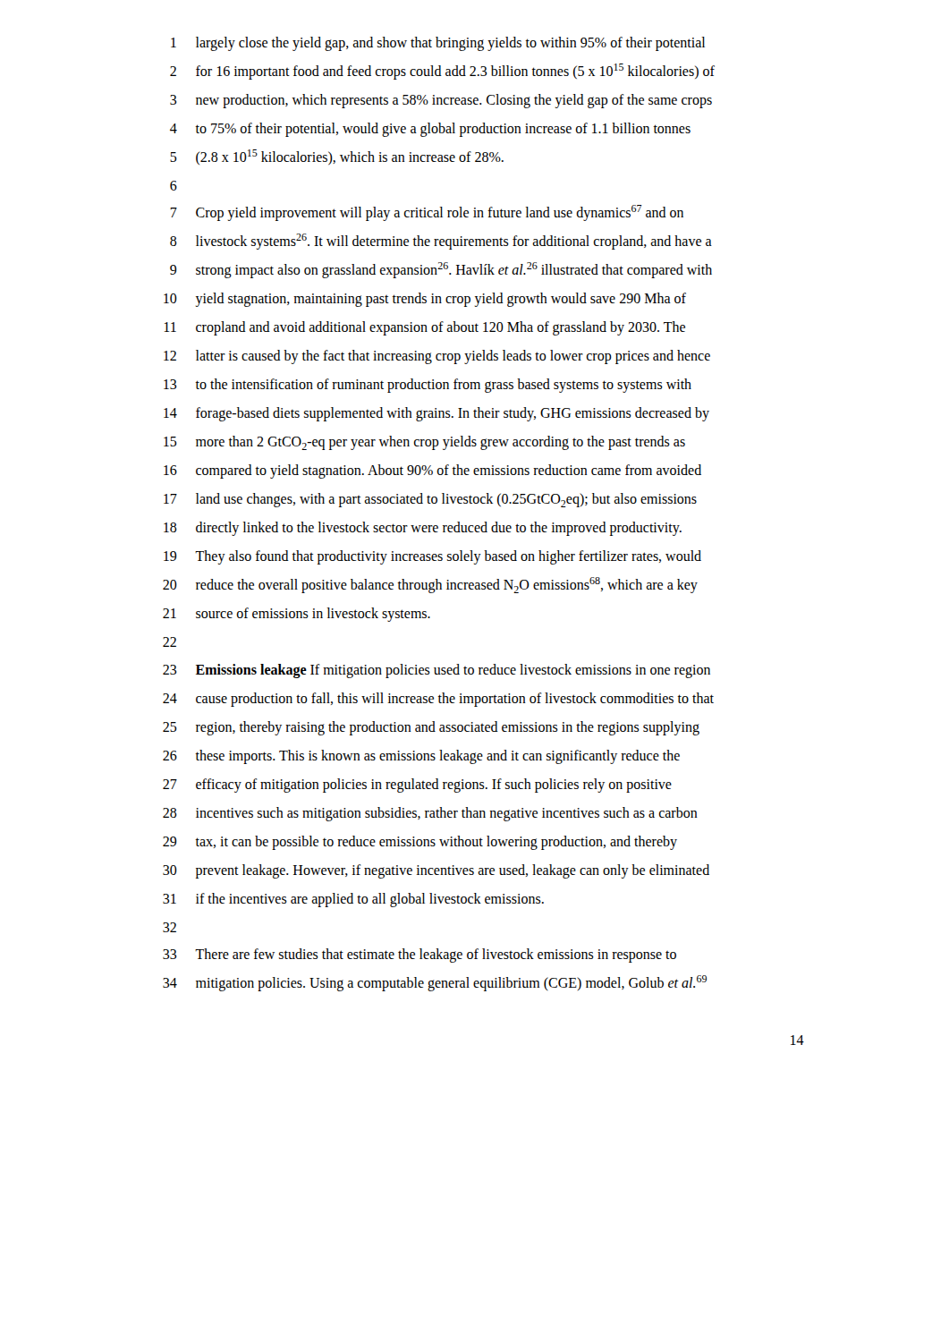largely close the yield gap, and show that bringing yields to within 95% of their potential
for 16 important food and feed crops could add 2.3 billion tonnes (5 x 1015 kilocalories) of
new production, which represents a 58% increase. Closing the yield gap of the same crops
to 75% of their potential, would give a global production increase of 1.1 billion tonnes
(2.8 x 1015 kilocalories), which is an increase of 28%.
Crop yield improvement will play a critical role in future land use dynamics67 and on
livestock systems26. It will determine the requirements for additional cropland, and have a
strong impact also on grassland expansion26. Havlík et al.26 illustrated that compared with
yield stagnation, maintaining past trends in crop yield growth would save 290 Mha of
cropland and avoid additional expansion of about 120 Mha of grassland by 2030. The
latter is caused by the fact that increasing crop yields leads to lower crop prices and hence
to the intensification of ruminant production from grass based systems to systems with
forage-based diets supplemented with grains. In their study, GHG emissions decreased by
more than 2 GtCO2-eq per year when crop yields grew according to the past trends as
compared to yield stagnation. About 90% of the emissions reduction came from avoided
land use changes, with a part associated to livestock (0.25GtCO2eq); but also emissions
directly linked to the livestock sector were reduced due to the improved productivity.
They also found that productivity increases solely based on higher fertilizer rates, would
reduce the overall positive balance through increased N2O emissions68, which are a key
source of emissions in livestock systems.
Emissions leakage If mitigation policies used to reduce livestock emissions in one region
cause production to fall, this will increase the importation of livestock commodities to that
region, thereby raising the production and associated emissions in the regions supplying
these imports. This is known as emissions leakage and it can significantly reduce the
efficacy of mitigation policies in regulated regions. If such policies rely on positive
incentives such as mitigation subsidies, rather than negative incentives such as a carbon
tax, it can be possible to reduce emissions without lowering production, and thereby
prevent leakage. However, if negative incentives are used, leakage can only be eliminated
if the incentives are applied to all global livestock emissions.
There are few studies that estimate the leakage of livestock emissions in response to
mitigation policies. Using a computable general equilibrium (CGE) model, Golub et al.69
14